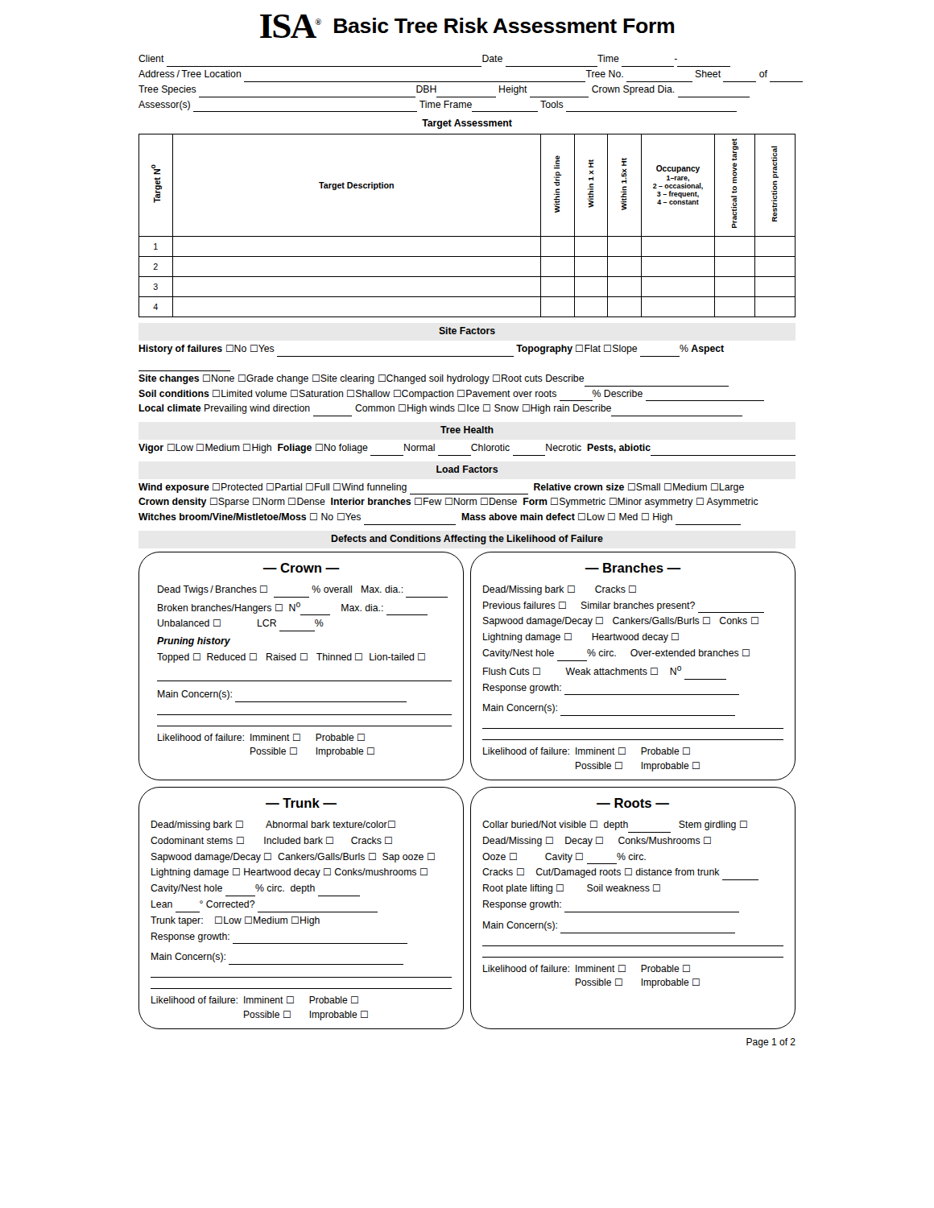ISA®
Basic Tree Risk Assessment Form
Client Date Time -
Address / Tree Location Tree No. Sheet of
Tree Species DBH Height Crown Spread Dia.
Assessor(s) Time Frame Tools
Target Assessment
| Target N o | Target Description | Within drip line | Within 1 x Ht | Within 1.5x Ht | Occupancy 1–rare, 2 – occasional, 3 – frequent, 4 – constant | Practical to move target | Restriction practical |
| --- | --- | --- | --- | --- | --- | --- | --- |
| 1 | | | | | | | |
| 2 | | | | | | | |
| 3 | | | | | | | |
| 4 | | | | | | | |
Site Factors
History of failures ☐No ☐Yes Topography ☐Flat ☐Slope % Aspect
Site changes ☐None ☐Grade change ☐Site clearing ☐Changed soil hydrology ☐Root cuts Describe
Soil conditions ☐Limited volume ☐Saturation ☐Shallow ☐Compaction ☐Pavement over roots % Describe
Local climate Prevailing wind direction Common ☐High winds ☐Ice ☐ Snow ☐High rain Describe
Tree Health
Vigor ☐Low ☐Medium ☐High Foliage ☐No foliage Normal Chlorotic Necrotic Pests, abiotic
Load Factors
Wind exposure ☐Protected ☐Partial ☐Full ☐Wind funneling Relative crown size ☐Small ☐Medium ☐Large
Crown density ☐Sparse ☐Norm ☐Dense Interior branches ☐Few ☐Norm ☐Dense Form ☐Symmetric ☐Minor asymmetry ☐ Asymmetric
Witches broom/Vine/Mistletoe/Moss ☐ No ☐Yes Mass above main defect ☐Low ☐ Med ☐ High
Defects and Conditions Affecting the Likelihood of Failure
— Crown —
Dead Twigs / Branches ☐ % overall Max. dia.:
Broken branches/Hangers ☐ No Max. dia.:
Unbalanced ☐ LCR %
Pruning history
Topped ☐ Reduced ☐ Raised ☐ Thinned ☐ Lion-tailed ☐
Main Concern(s):
Likelihood of failure:
Imminent ☐
Probable ☐
Possible ☐
Improbable ☐
— Branches —
Dead/Missing bark ☐ Cracks ☐
Previous failures ☐ Similar branches present?
Sapwood damage/Decay ☐ Cankers/Galls/Burls ☐ Conks ☐
Lightning damage ☐ Heartwood decay ☐
Cavity/Nest hole % circ. Over-extended branches ☐
Flush Cuts ☐ Weak attachments ☐ No
Response growth:
Main Concern(s):
Likelihood of failure:
Imminent ☐
Probable ☐
Possible ☐
Improbable ☐
— Trunk —
Dead/missing bark ☐ Abnormal bark texture/color☐
Codominant stems ☐ Included bark ☐ Cracks ☐
Sapwood damage/Decay ☐ Cankers/Galls/Burls ☐ Sap ooze ☐
Lightning damage ☐ Heartwood decay ☐ Conks/mushrooms ☐
Cavity/Nest hole % circ. depth
Lean ° Corrected?
Trunk taper: ☐Low ☐Medium ☐High
Response growth:
Main Concern(s):
Likelihood of failure:
Imminent ☐
Probable ☐
Possible ☐
Improbable ☐
— Roots —
Collar buried/Not visible ☐ depth Stem girdling ☐
Dead/Missing ☐ Decay ☐ Conks/Mushrooms ☐
Ooze ☐ Cavity ☐ % circ.
Cracks ☐ Cut/Damaged roots ☐ distance from trunk
Root plate lifting ☐ Soil weakness ☐
Response growth:
Main Concern(s):
Likelihood of failure:
Imminent ☐
Probable ☐
Possible ☐
Improbable ☐
Page 1 of 2